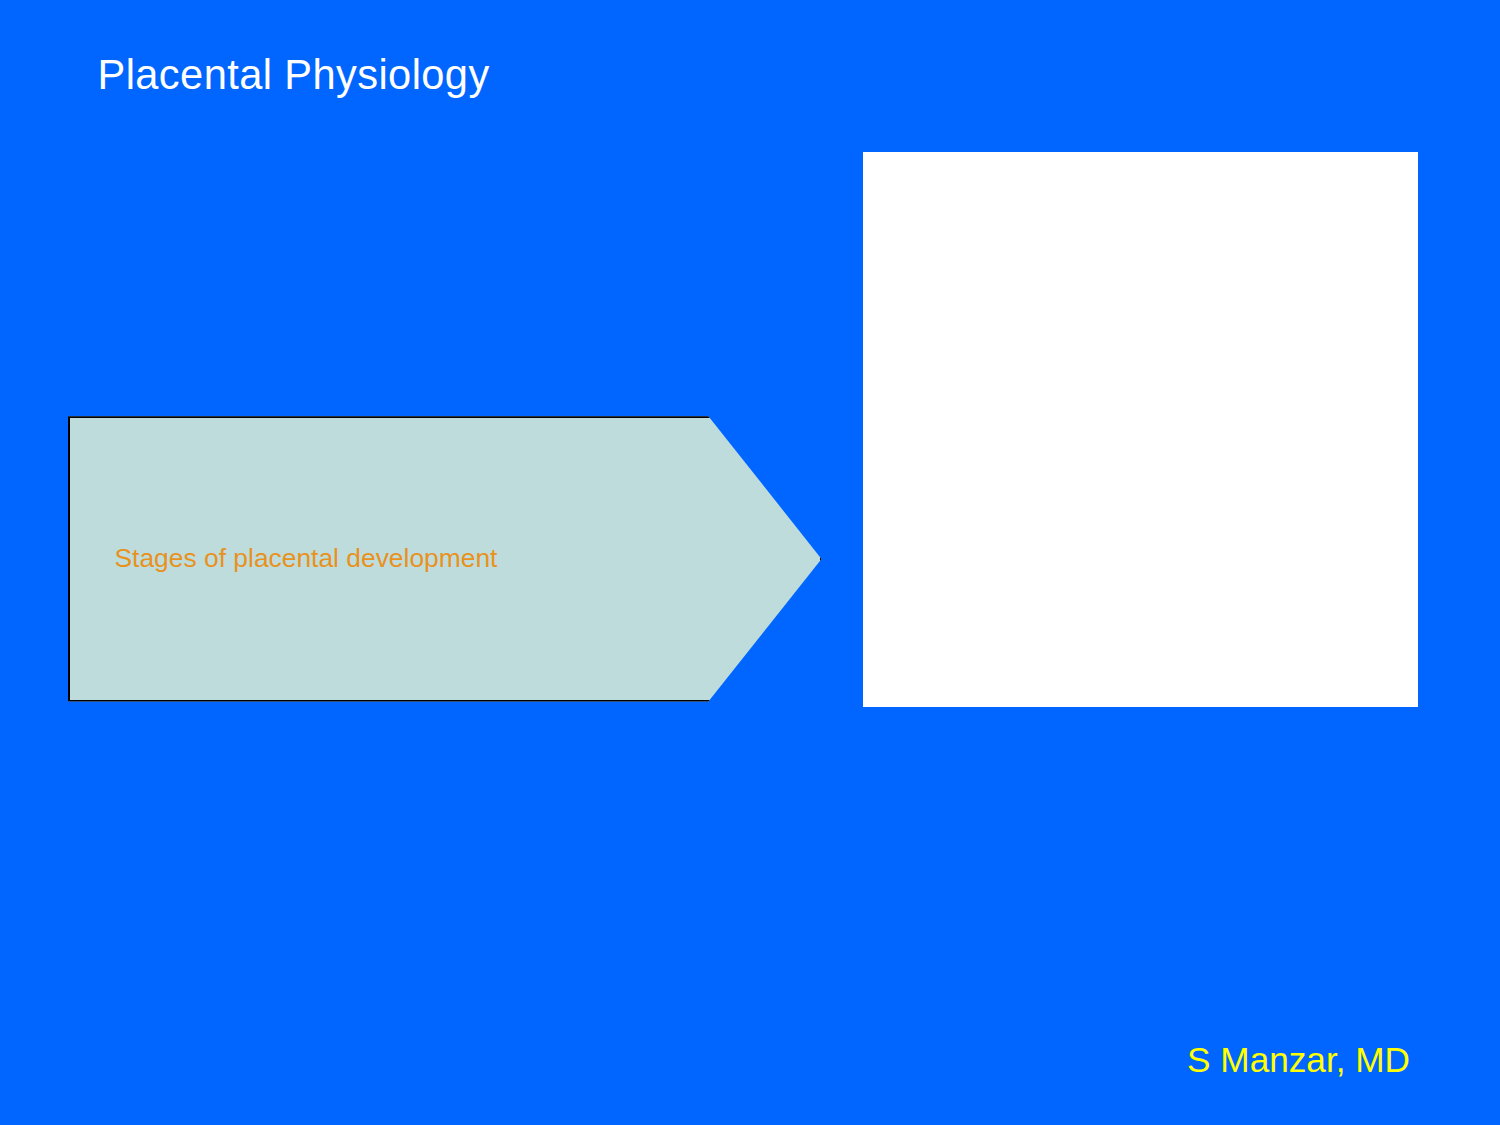Placental Physiology
Stages of placental development
S Manzar, MD